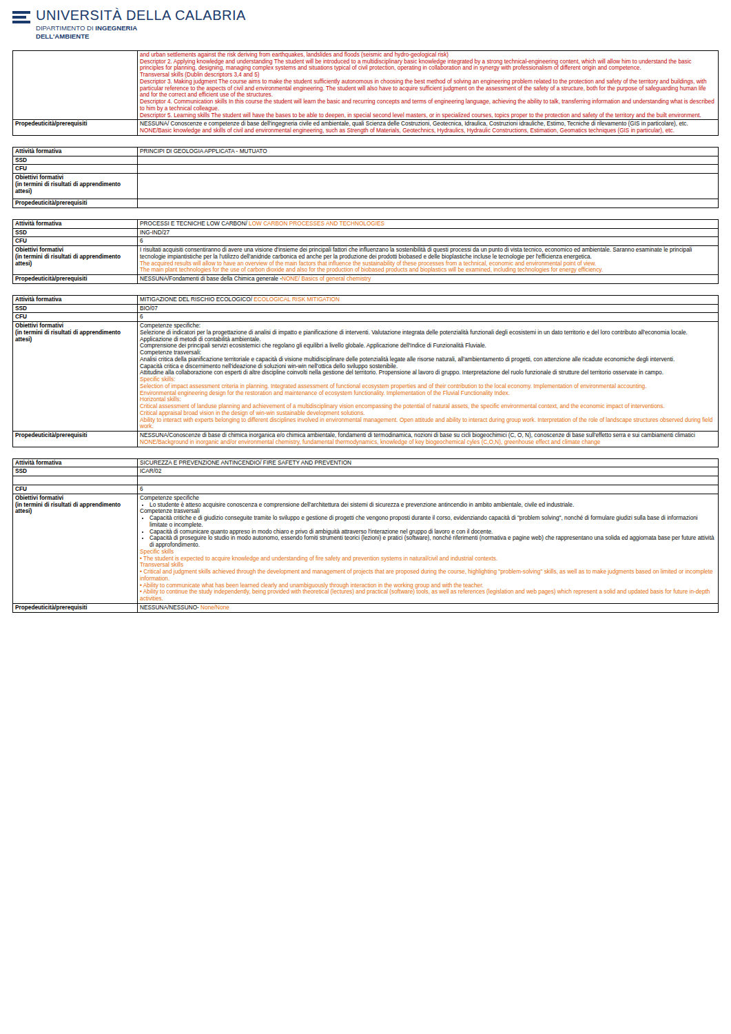UNIVERSITÀ DELLA CALABRIA
DIPARTIMENTO DI INGEGNERIA
DELL'AMBIENTE
| | and urban settlements against the risk deriving from earthquakes, landslides and floods (seismic and hydro-geological risk) Descriptor 2. Applying knowledge and understanding The student will be introduced to a multidisciplinary basic knowledge integrated by a strong technical-engineering content, which will allow him to understand the basic principles for planning, designing, managing complex systems and situations typical of civil protection, operating in collaboration and in synergy with professionalism of different origin and competence. Transversal skills (Dublin descriptors 3,4 and 5) Descriptor 3. Making judgment The course aims to make the student sufficiently autonomous in choosing the best method of solving an engineering problem related to the protection and safety of the territory and buildings, with particular reference to the aspects of civil and environmental engineering. The student will also have to acquire sufficient judgment on the assessment of the safety of a structure, both for the purpose of safeguarding human life and for the correct and efficient use of the structures. Descriptor 4. Communication skills In this course the student will learn the basic and recurring concepts and terms of engineering language, achieving the ability to talk, transferring information and understanding what is described to him by a technical colleague. Descriptor 5. Learning skills The student will have the bases to be able to deepen, in special second level masters, or in specialized courses, topics proper to the protection and safety of the territory and the built environment. |
| Propedeuticità/prerequisiti | NESSUNA/ Conoscenze e competenze di base dell'ingegneria civile ed ambientale, quali Scienza delle Costruzioni, Geotecnica, Idraulica, Costruzioni idrauliche, Estimo, Tecniche di rilevamento (GIS in particolare), etc. NONE/Basic knowledge and skills of civil and environmental engineering, such as Strength of Materials, Geotechnics, Hydraulics, Hydraulic Constructions, Estimation, Geomatics techniques (GIS in particular), etc. |
| Attività formativa | PRINCIPI DI GEOLOGIA APPLICATA - MUTUATO |
| SSD | |
| CFU | |
| Obiettivi formativi (in termini di risultati di apprendimento attesi) | |
| Propedeuticità/prerequisiti | |
| Attività formativa | PROCESSI E TECNICHE LOW CARBON/ LOW CARBON PROCESSES AND TECHNOLOGIES |
| SSD | ING-IND/27 |
| CFU | 6 |
| Obiettivi formativi (in termini di risultati di apprendimento attesi) | I risultati acquisiti consentiranno di avere una visione d'insieme dei principali fattori che influenzano la sostenibilità di questi processi da un punto di vista tecnico, economico ed ambientale. Saranno esaminate le principali tecnologie impiantistiche per la l'utilizzo dell'anidride carbonica ed anche per la produzione dei prodotti biobased e delle bioplastiche incluse le tecnologie per l'efficienza energetica. The acquired results will allow to have an overview of the main factors that influence the sustainability of these processes from a technical, economic and environmental point of view. The main plant technologies for the use of carbon dioxide and also for the production of biobased products and bioplastics will be examined, including technologies for energy efficiency. |
| Propedeuticità/prerequisiti | NESSUNA/Fondamenti di base della Chimica generale - NONE/ Basics of general chemistry |
| Attività formativa | MITIGAZIONE DEL RISCHIO ECOLOGICO/ ECOLOGICAL RISK MITIGATION |
| SSD | BIO/07 |
| CFU | 6 |
| Obiettivi formativi (in termini di risultati di apprendimento attesi) | Competenze specifiche: Selezione di indicatori per la progettazione di analisi di impatto e pianificazione di interventi. Valutazione integrata delle potenzialità funzionali degli ecosistemi in un dato territorio e del loro contributo all'economia locale. Applicazione di metodi di contabilità ambientale. Comprensione dei principali servizi ecosistemici che regolano gli equilibri a livello globale. Applicazione dell'Indice di Funzionalità Fluviale. Competenze trasversali: Analisi critica della pianificazione territoriale e capacità di visione multidisciplinare delle potenzialità legate alle risorse naturali, all'ambientamento di progetti, con attenzione alle ricadute economiche degli interventi. Capacità critica e discernimento nell'ideazione di soluzioni win-win nell'ottica dello sviluppo sostenibile. Attitudine alla collaborazione con esperti di altre discipline coinvolti nella gestione del territorio. Propensione al lavoro di gruppo. Interpretazione del ruolo funzionale di strutture del territorio osservate in campo. Specific skills: Selection of impact assessment criteria in planning. Integrated assessment of functional ecosystem properties and of their contribution to the local economy. Implementation of environmental accounting. Environmental engineering design for the restoration and maintenance of ecosystem functionality. Implementation of the Fluvial Functionality Index. Horizontal skills: Critical assessment of landuse planning and achievement of a multidisciplinary vision encompassing the potential of natural assets, the specific environmental context, and the economic impact of interventions. Critical appraisal broad vision in the design of win-win sustainable development solutions. Ability to interact with experts belonging to different disciplines involved in environmental management. Open attitude and ability to interact during group work. Interpretation of the role of landscape structures observed during field work. |
| Propedeuticità/prerequisiti | NESSUNA/Conoscenze di base di chimica inorganica e/o chimica ambientale, fondamenti di termodinamica, nozioni di base su cicli biogeochimici (C, O, N), conoscenze di base sull'effetto serra e sui cambiamenti climatici NONE/Background in inorganic and/or environmental chemistry, fundamental thermodynamics, knowledge of key biogeochemical cyles (C,O,N), greenhouse effect and climate change |
| Attività formativa | SICUREZZA E PREVENZIONE ANTINCENDIO/ FIRE SAFETY AND PREVENTION |
| SSD | ICAR/02 |
| CFU | 6 |
| Obiettivi formativi (in termini di risultati di apprendimento attesi) | Competenze specifiche Lo studente è atteso acquisire conoscenza e comprensione dell'architettura dei sistemi di sicurezza e prevenzione antincendio in ambito ambientale, civile ed industriale. Competenze trasversali Capacità critiche e di giudizio conseguite tramite lo sviluppo e gestione di progetti che vengono proposti durante il corso, evidenziando capacità di "problem solving", nonché di formulare giudizi sulla base di informazioni limitate o incomplete. Capacità di comunicare quanto appreso in modo chiaro e privo di ambiguità attraverso l'interazione nel gruppo di lavoro e con il docente. Capacità di proseguire lo studio in modo autonomo, essendo forniti strumenti teorici (lezioni) e pratici (software), nonché riferimenti (normativa e pagine web) che rappresentano una solida ed aggiornata base per future attività di approfondimento. Specific skills • The student is expected to acquire knowledge and understanding of fire safety and prevention systems in natural/civil and industrial contexts. Transversal skills • Critical and judgment skills achieved through the development and management of projects that are proposed during the course, highlighting "problem-solving" skills, as well as to make judgments based on limited or incomplete information. • Ability to communicate what has been learned clearly and unambiguously through interaction in the working group and with the teacher. • Ability to continue the study independently, being provided with theoretical (lectures) and practical (software) tools, as well as references (legislation and web pages) which represent a solid and updated basis for future in-depth activities. |
| Propedeuticità/prerequisiti | NESSUNA/NESSUNO- None/None |